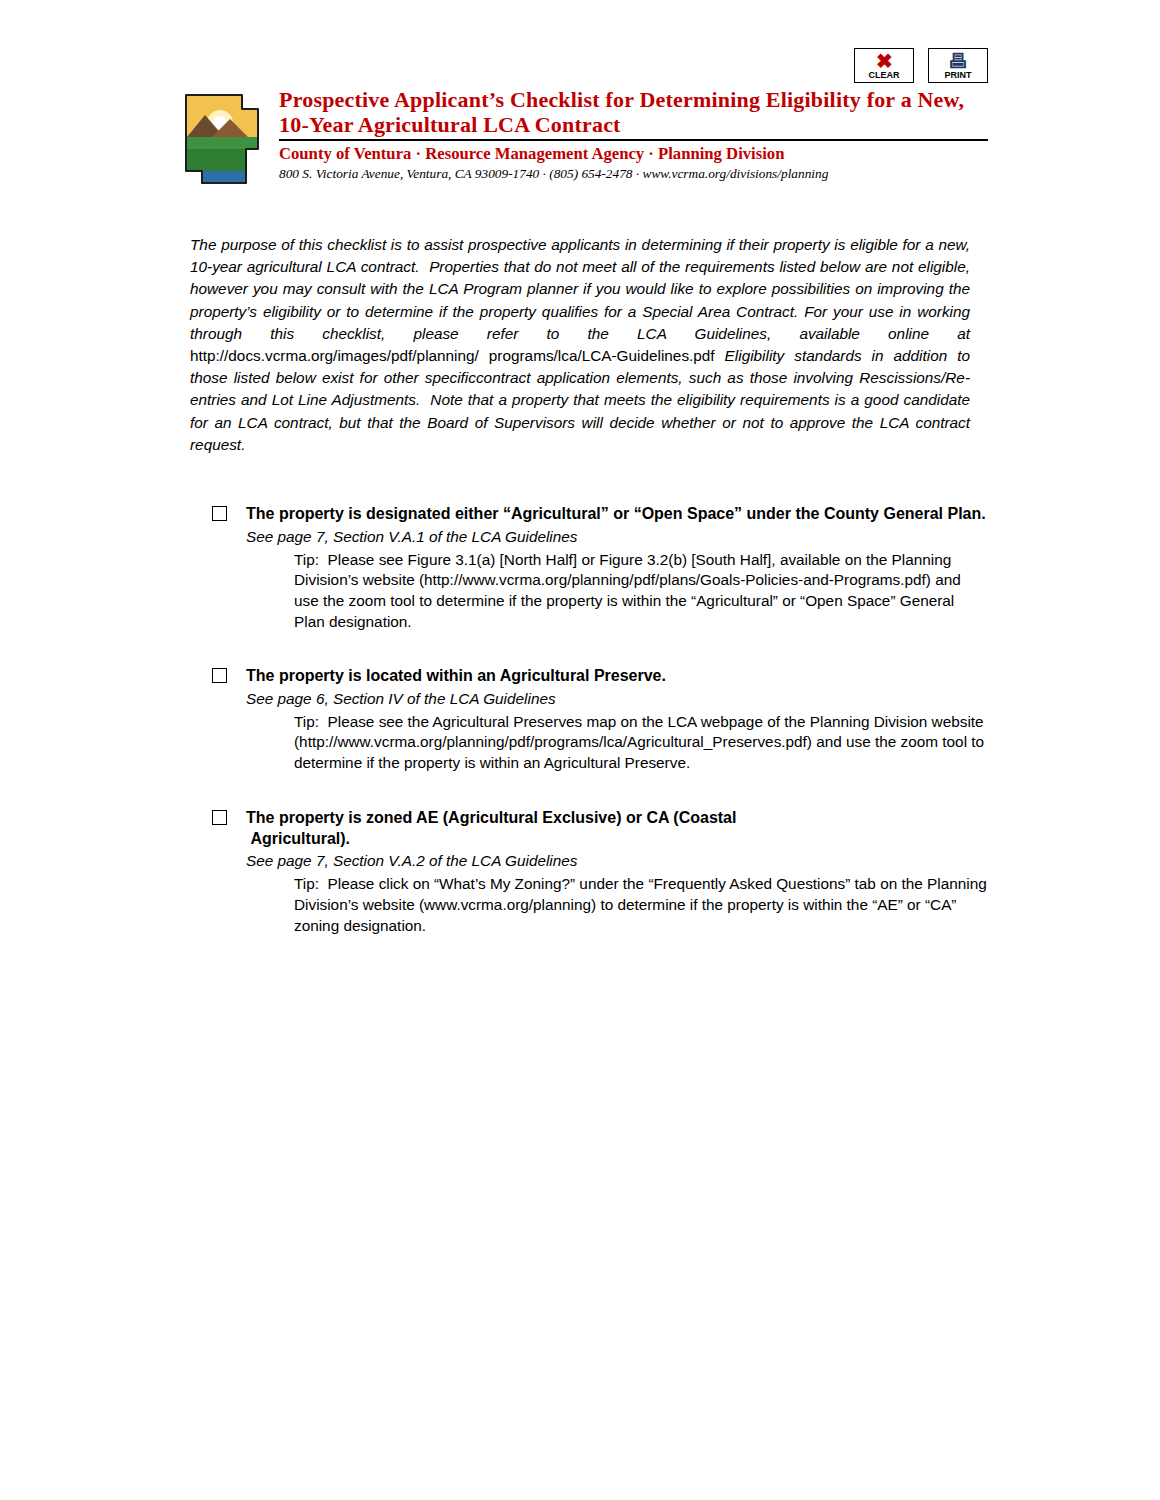✖CLEAR
🖶PRINT
Prospective Applicant’s Checklist for Determining Eligibility for a New, 10-Year Agricultural LCA Contract
County of Ventura · Resource Management Agency · Planning Division
800 S. Victoria Avenue, Ventura, CA 93009-1740 · (805) 654-2478 · www.vcrma.org/divisions/planning
The purpose of this checklist is to assist prospective applicants in determining if their property is eligible for a new, 10-year agricultural LCA contract. Properties that do not meet all of the requirements listed below are not eligible, however you may consult with the LCA Program planner if you would like to explore possibilities on improving the property’s eligibility or to determine if the property qualifies for a Special Area Contract. For your use in working through this checklist, please refer to the LCA Guidelines, available online at http://docs.vcrma.org/images/pdf/planning/ programs/lca/LCA-Guidelines.pdf Eligibility standards in addition to those listed below exist for other specificcontract application elements, such as those involving Rescissions/Re-entries and Lot Line Adjustments. Note that a property that meets the eligibility requirements is a good candidate for an LCA contract, but that the Board of Supervisors will decide whether or not to approve the LCA contract request.
The property is designated either “Agricultural” or “Open Space” under the County General Plan.
See page 7, Section V.A.1 of the LCA Guidelines
Tip: Please see Figure 3.1(a) [North Half] or Figure 3.2(b) [South Half], available on the Planning Division’s website (http://www.vcrma.org/planning/pdf/plans/Goals-Policies-and-Programs.pdf) and use the zoom tool to determine if the property is within the “Agricultural” or “Open Space” General Plan designation.
The property is located within an Agricultural Preserve.
See page 6, Section IV of the LCA Guidelines
Tip: Please see the Agricultural Preserves map on the LCA webpage of the Planning Division website (http://www.vcrma.org/planning/pdf/programs/lca/Agricultural_Preserves.pdf) and use the zoom tool to determine if the property is within an Agricultural Preserve.
The property is zoned AE (Agricultural Exclusive) or CA (Coastal
Agricultural).
See page 7, Section V.A.2 of the LCA Guidelines
Tip: Please click on “What’s My Zoning?” under the “Frequently Asked Questions” tab on the Planning Division’s website (www.vcrma.org/planning) to determine if the property is within the “AE” or “CA” zoning designation.